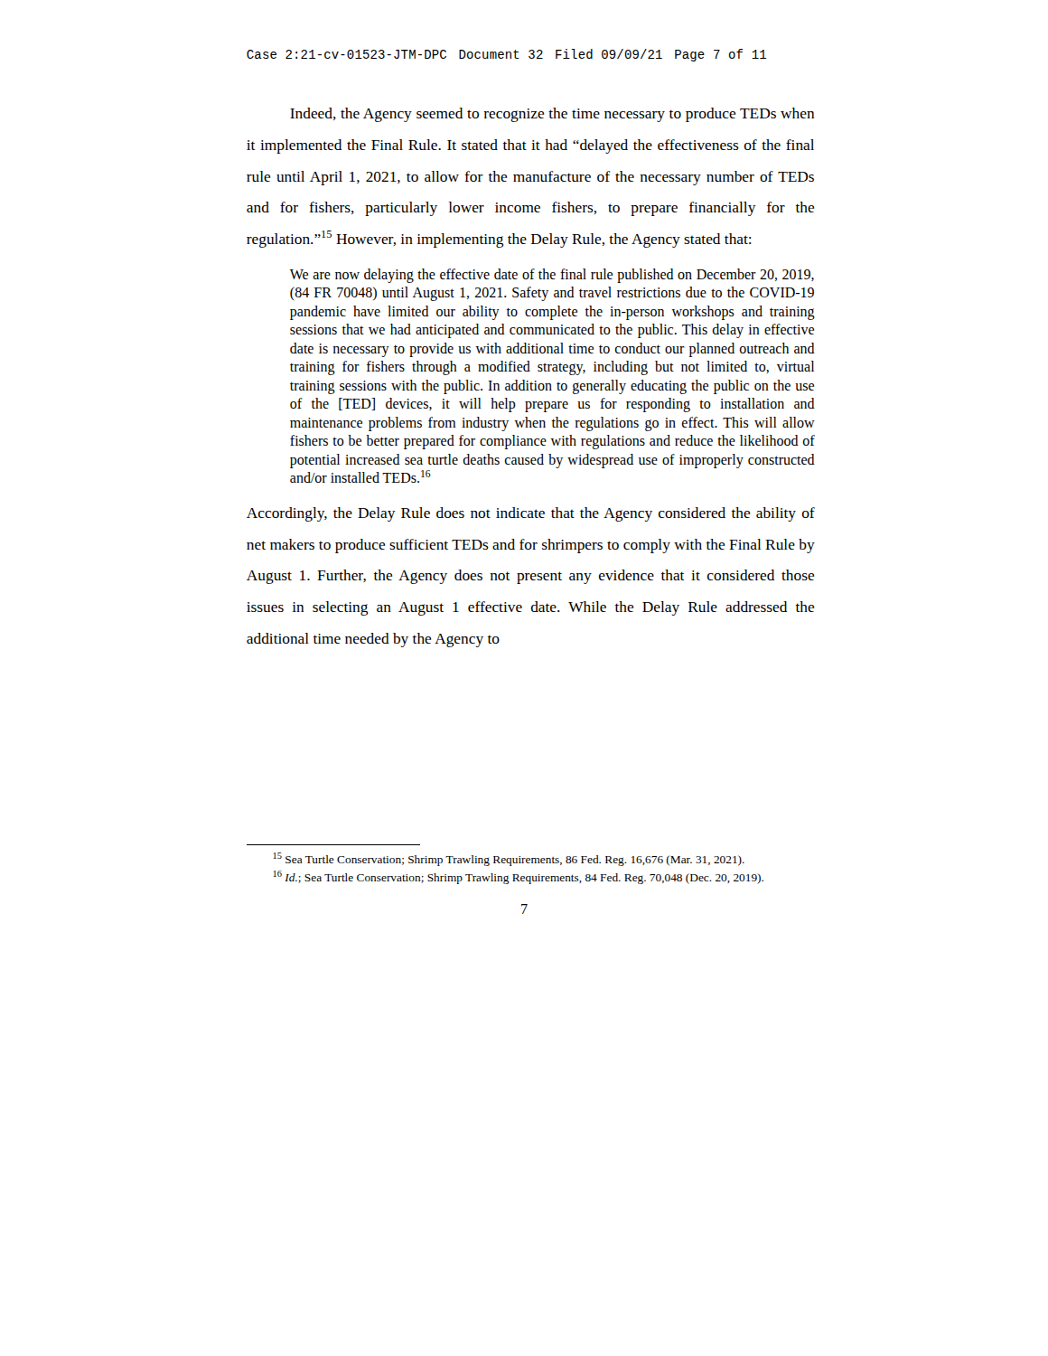Case 2:21-cv-01523-JTM-DPC Document 32 Filed 09/09/21 Page 7 of 11
Indeed, the Agency seemed to recognize the time necessary to produce TEDs when it implemented the Final Rule. It stated that it had “delayed the effectiveness of the final rule until April 1, 2021, to allow for the manufacture of the necessary number of TEDs and for fishers, particularly lower income fishers, to prepare financially for the regulation.”15 However, in implementing the Delay Rule, the Agency stated that:
We are now delaying the effective date of the final rule published on December 20, 2019, (84 FR 70048) until August 1, 2021. Safety and travel restrictions due to the COVID-19 pandemic have limited our ability to complete the in-person workshops and training sessions that we had anticipated and communicated to the public. This delay in effective date is necessary to provide us with additional time to conduct our planned outreach and training for fishers through a modified strategy, including but not limited to, virtual training sessions with the public. In addition to generally educating the public on the use of the [TED] devices, it will help prepare us for responding to installation and maintenance problems from industry when the regulations go in effect. This will allow fishers to be better prepared for compliance with regulations and reduce the likelihood of potential increased sea turtle deaths caused by widespread use of improperly constructed and/or installed TEDs.16
Accordingly, the Delay Rule does not indicate that the Agency considered the ability of net makers to produce sufficient TEDs and for shrimpers to comply with the Final Rule by August 1. Further, the Agency does not present any evidence that it considered those issues in selecting an August 1 effective date. While the Delay Rule addressed the additional time needed by the Agency to
15 Sea Turtle Conservation; Shrimp Trawling Requirements, 86 Fed. Reg. 16,676 (Mar. 31, 2021).
16 Id.; Sea Turtle Conservation; Shrimp Trawling Requirements, 84 Fed. Reg. 70,048 (Dec. 20, 2019).
7